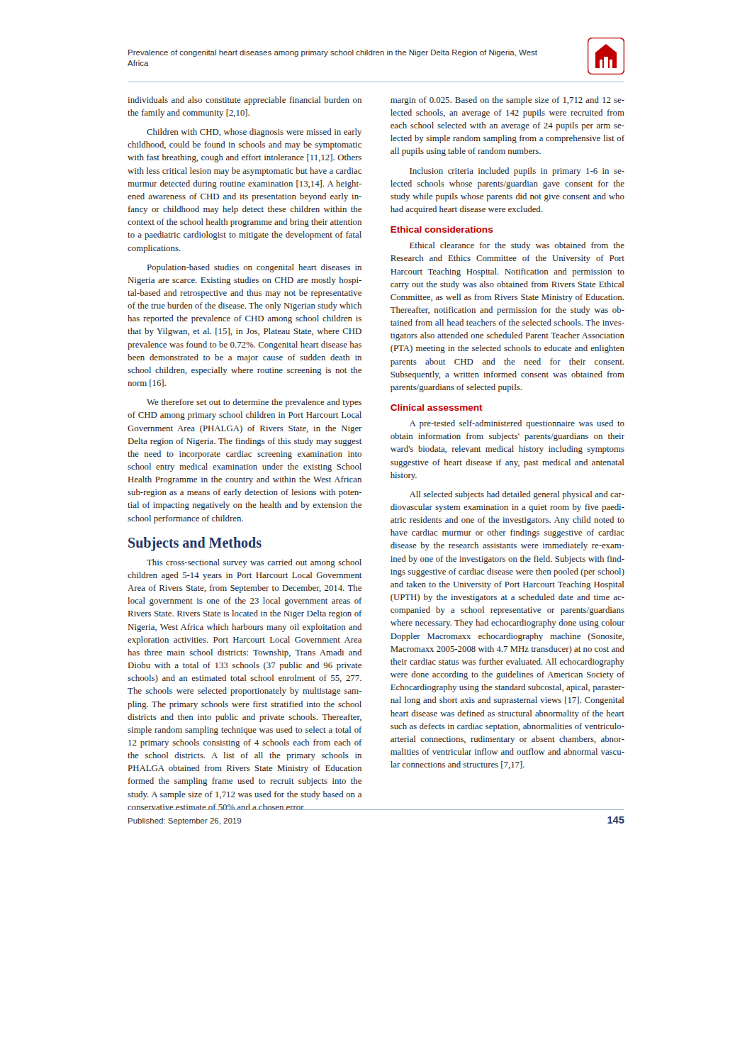Prevalence of congenital heart diseases among primary school children in the Niger Delta Region of Nigeria, West Africa
individuals and also constitute appreciable financial burden on the family and community [2,10].
Children with CHD, whose diagnosis were missed in early childhood, could be found in schools and may be symptomatic with fast breathing, cough and effort intolerance [11,12]. Others with less critical lesion may be asymptomatic but have a cardiac murmur detected during routine examination [13,14]. A heightened awareness of CHD and its presentation beyond early infancy or childhood may help detect these children within the context of the school health programme and bring their attention to a paediatric cardiologist to mitigate the development of fatal complications.
Population-based studies on congenital heart diseases in Nigeria are scarce. Existing studies on CHD are mostly hospital-based and retrospective and thus may not be representative of the true burden of the disease. The only Nigerian study which has reported the prevalence of CHD among school children is that by Yilgwan, et al. [15], in Jos, Plateau State, where CHD prevalence was found to be 0.72%. Congenital heart disease has been demonstrated to be a major cause of sudden death in school children, especially where routine screening is not the norm [16].
We therefore set out to determine the prevalence and types of CHD among primary school children in Port Harcourt Local Government Area (PHALGA) of Rivers State, in the Niger Delta region of Nigeria. The findings of this study may suggest the need to incorporate cardiac screening examination into school entry medical examination under the existing School Health Programme in the country and within the West African sub-region as a means of early detection of lesions with potential of impacting negatively on the health and by extension the school performance of children.
Subjects and Methods
This cross-sectional survey was carried out among school children aged 5-14 years in Port Harcourt Local Government Area of Rivers State, from September to December, 2014. The local government is one of the 23 local government areas of Rivers State. Rivers State is located in the Niger Delta region of Nigeria, West Africa which harbours many oil exploitation and exploration activities. Port Harcourt Local Government Area has three main school districts: Township, Trans Amadi and Diobu with a total of 133 schools (37 public and 96 private schools) and an estimated total school enrolment of 55, 277. The schools were selected proportionately by multistage sampling. The primary schools were first stratified into the school districts and then into public and private schools. Thereafter, simple random sampling technique was used to select a total of 12 primary schools consisting of 4 schools each from each of the school districts. A list of all the primary schools in PHALGA obtained from Rivers State Ministry of Education formed the sampling frame used to recruit subjects into the study. A sample size of 1,712 was used for the study based on a conservative estimate of 50% and a chosen error
margin of 0.025. Based on the sample size of 1,712 and 12 selected schools, an average of 142 pupils were recruited from each school selected with an average of 24 pupils per arm selected by simple random sampling from a comprehensive list of all pupils using table of random numbers.
Inclusion criteria included pupils in primary 1-6 in selected schools whose parents/guardian gave consent for the study while pupils whose parents did not give consent and who had acquired heart disease were excluded.
Ethical considerations
Ethical clearance for the study was obtained from the Research and Ethics Committee of the University of Port Harcourt Teaching Hospital. Notification and permission to carry out the study was also obtained from Rivers State Ethical Committee, as well as from Rivers State Ministry of Education. Thereafter, notification and permission for the study was obtained from all head teachers of the selected schools. The investigators also attended one scheduled Parent Teacher Association (PTA) meeting in the selected schools to educate and enlighten parents about CHD and the need for their consent. Subsequently, a written informed consent was obtained from parents/guardians of selected pupils.
Clinical assessment
A pre-tested self-administered questionnaire was used to obtain information from subjects' parents/guardians on their ward's biodata, relevant medical history including symptoms suggestive of heart disease if any, past medical and antenatal history.
All selected subjects had detailed general physical and cardiovascular system examination in a quiet room by five paediatric residents and one of the investigators. Any child noted to have cardiac murmur or other findings suggestive of cardiac disease by the research assistants were immediately re-examined by one of the investigators on the field. Subjects with findings suggestive of cardiac disease were then pooled (per school) and taken to the University of Port Harcourt Teaching Hospital (UPTH) by the investigators at a scheduled date and time accompanied by a school representative or parents/guardians where necessary. They had echocardiography done using colour Doppler Macromaxx echocardiography machine (Sonosite, Macromaxx 2005-2008 with 4.7 MHz transducer) at no cost and their cardiac status was further evaluated. All echocardiography were done according to the guidelines of American Society of Echocardiography using the standard subcostal, apical, parasternal long and short axis and suprasternal views [17]. Congenital heart disease was defined as structural abnormality of the heart such as defects in cardiac septation, abnormalities of ventriculo-arterial connections, rudimentary or absent chambers, abnormalities of ventricular inflow and outflow and abnormal vascular connections and structures [7,17].
Published: September 26, 2019
145